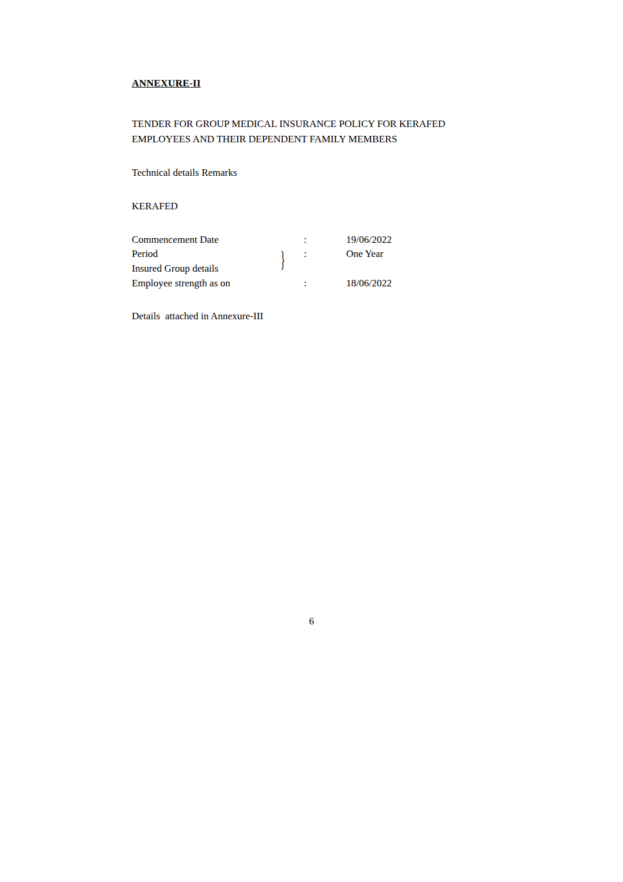ANNEXURE-II
Tender for group medical insurance policy for KERAFED
employees and their dependent family members
Technical details Remarks
KERAFED
| Commencement Date | : | 19/06/2022 |
| Period | : | One Year |
| Insured Group details } | | |
| Employee strength as on | : | 18/06/2022 |
Details attached in Annexure-III
6